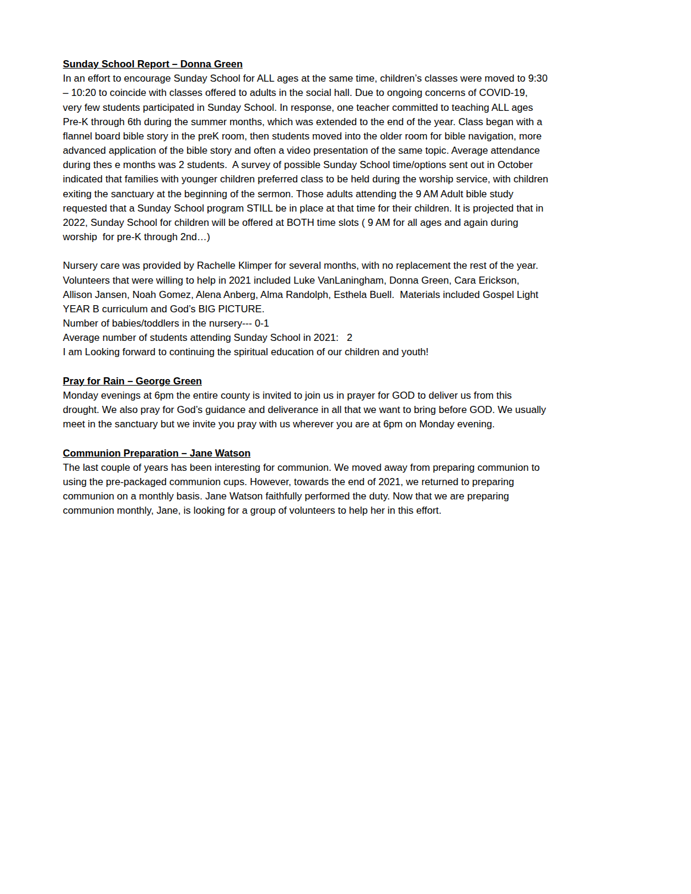Sunday School Report – Donna Green
In an effort to encourage Sunday School for ALL ages at the same time, children’s classes were moved to 9:30 – 10:20 to coincide with classes offered to adults in the social hall. Due to ongoing concerns of COVID-19, very few students participated in Sunday School. In response, one teacher committed to teaching ALL ages Pre-K through 6th during the summer months, which was extended to the end of the year. Class began with a flannel board bible story in the preK room, then students moved into the older room for bible navigation, more advanced application of the bible story and often a video presentation of the same topic. Average attendance during thes e months was 2 students. A survey of possible Sunday School time/options sent out in October indicated that families with younger children preferred class to be held during the worship service, with children exiting the sanctuary at the beginning of the sermon. Those adults attending the 9 AM Adult bible study requested that a Sunday School program STILL be in place at that time for their children. It is projected that in 2022, Sunday School for children will be offered at BOTH time slots ( 9 AM for all ages and again during worship for pre-K through 2nd…)
Nursery care was provided by Rachelle Klimper for several months, with no replacement the rest of the year. Volunteers that were willing to help in 2021 included Luke VanLaningham, Donna Green, Cara Erickson, Allison Jansen, Noah Gomez, Alena Anberg, Alma Randolph, Esthela Buell. Materials included Gospel Light YEAR B curriculum and God’s BIG PICTURE.
Number of babies/toddlers in the nursery--- 0-1
Average number of students attending Sunday School in 2021: 2
I am Looking forward to continuing the spiritual education of our children and youth!
Pray for Rain – George Green
Monday evenings at 6pm the entire county is invited to join us in prayer for GOD to deliver us from this drought. We also pray for God’s guidance and deliverance in all that we want to bring before GOD. We usually meet in the sanctuary but we invite you pray with us wherever you are at 6pm on Monday evening.
Communion Preparation – Jane Watson
The last couple of years has been interesting for communion. We moved away from preparing communion to using the pre-packaged communion cups. However, towards the end of 2021, we returned to preparing communion on a monthly basis. Jane Watson faithfully performed the duty. Now that we are preparing communion monthly, Jane, is looking for a group of volunteers to help her in this effort.